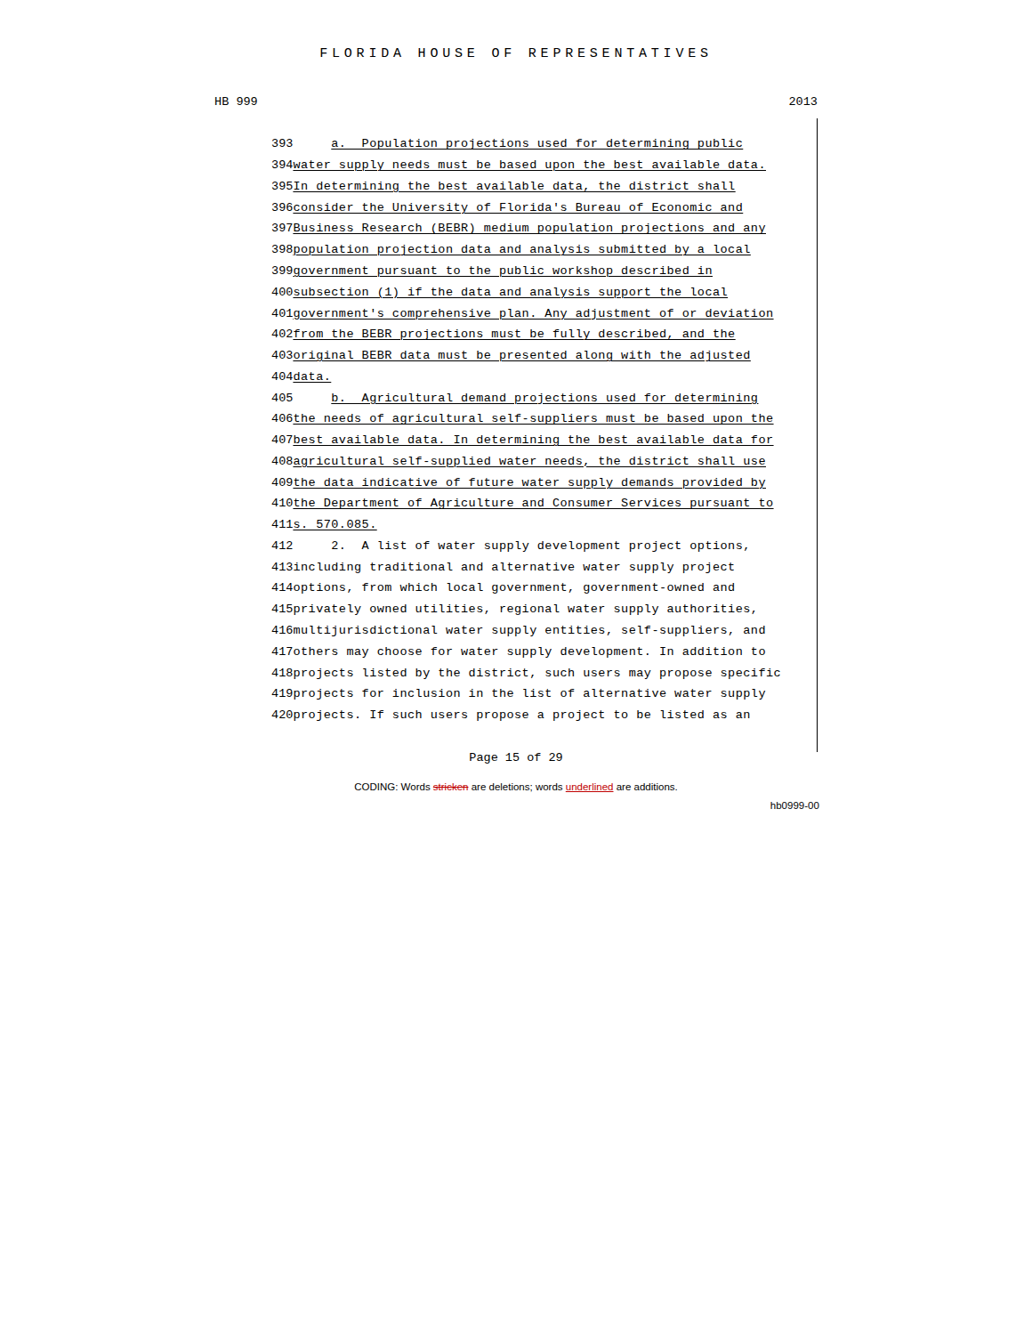FLORIDA HOUSE OF REPRESENTATIVES
HB 999 2013
| 393 | a. Population projections used for determining public |
| 394 | water supply needs must be based upon the best available data. |
| 395 | In determining the best available data, the district shall |
| 396 | consider the University of Florida's Bureau of Economic and |
| 397 | Business Research (BEBR) medium population projections and any |
| 398 | population projection data and analysis submitted by a local |
| 399 | government pursuant to the public workshop described in |
| 400 | subsection (1) if the data and analysis support the local |
| 401 | government's comprehensive plan. Any adjustment of or deviation |
| 402 | from the BEBR projections must be fully described, and the |
| 403 | original BEBR data must be presented along with the adjusted |
| 404 | data. |
| 405 | b. Agricultural demand projections used for determining |
| 406 | the needs of agricultural self-suppliers must be based upon the |
| 407 | best available data. In determining the best available data for |
| 408 | agricultural self-supplied water needs, the district shall use |
| 409 | the data indicative of future water supply demands provided by |
| 410 | the Department of Agriculture and Consumer Services pursuant to |
| 411 | s. 570.085. |
| 412 | 2. A list of water supply development project options, |
| 413 | including traditional and alternative water supply project |
| 414 | options, from which local government, government-owned and |
| 415 | privately owned utilities, regional water supply authorities, |
| 416 | multijurisdictional water supply entities, self-suppliers, and |
| 417 | others may choose for water supply development. In addition to |
| 418 | projects listed by the district, such users may propose specific |
| 419 | projects for inclusion in the list of alternative water supply |
| 420 | projects. If such users propose a project to be listed as an |
Page 15 of 29
CODING: Words stricken are deletions; words underlined are additions.
hb0999-00